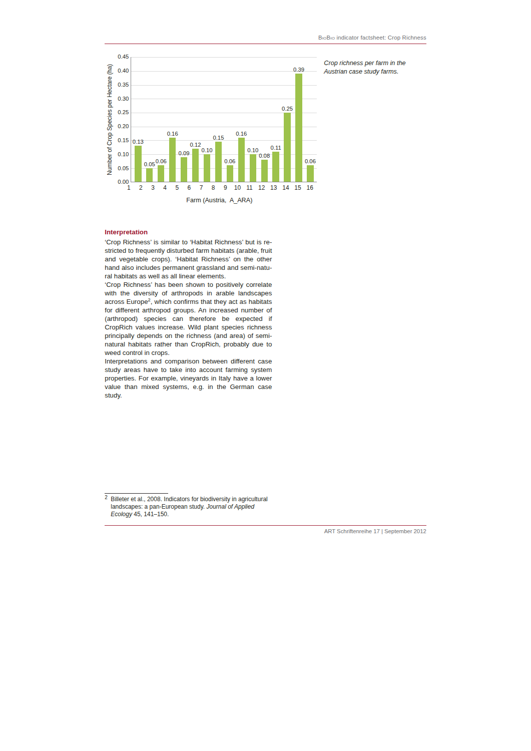BioBio indicator factsheet: Crop Richness
Number of Crop Species per Hectare (ha)
0.45 0.40 0.35 0.30 0.25 0.20 0.15 0.10 0.05 0.00
0.13
0.05
0.06
0.16
0.09
0.12
0.10
0.15
0.06
0.16
0.10
0.08
0.11
0.25
0.39
0.06
12345678 910111213141516
Farm (Austria, A_ARA)
Crop richness per farm in the Austrian case study farms.
Interpretation
‘Crop Richness’ is similar to ‘Habitat Richness’ but is restricted to frequently disturbed farm habitats (arable, fruit and vegetable crops). ‘Habitat Richness’ on the other hand also includes permanent grassland and semi-natural habitats as well as all linear elements.
‘Crop Richness’ has been shown to positively correlate with the diversity of arthropods in arable landscapes across Europe2, which confirms that they act as habitats for different arthropod groups. An increased number of (arthropod) species can therefore be expected if CropRich values increase. Wild plant species richness principally depends on the richness (and area) of semi-natural habitats rather than CropRich, probably due to weed control in crops.
Interpretations and comparison between different case study areas have to take into account farming system properties. For example, vineyards in Italy have a lower value than mixed systems, e.g. in the German case study.
2 Billeter et al., 2008. Indicators for biodiversity in agricultural landscapes: a pan-European study. Journal of Applied Ecology 45, 141–150.
ART Schriftenreihe 17 | September 2012